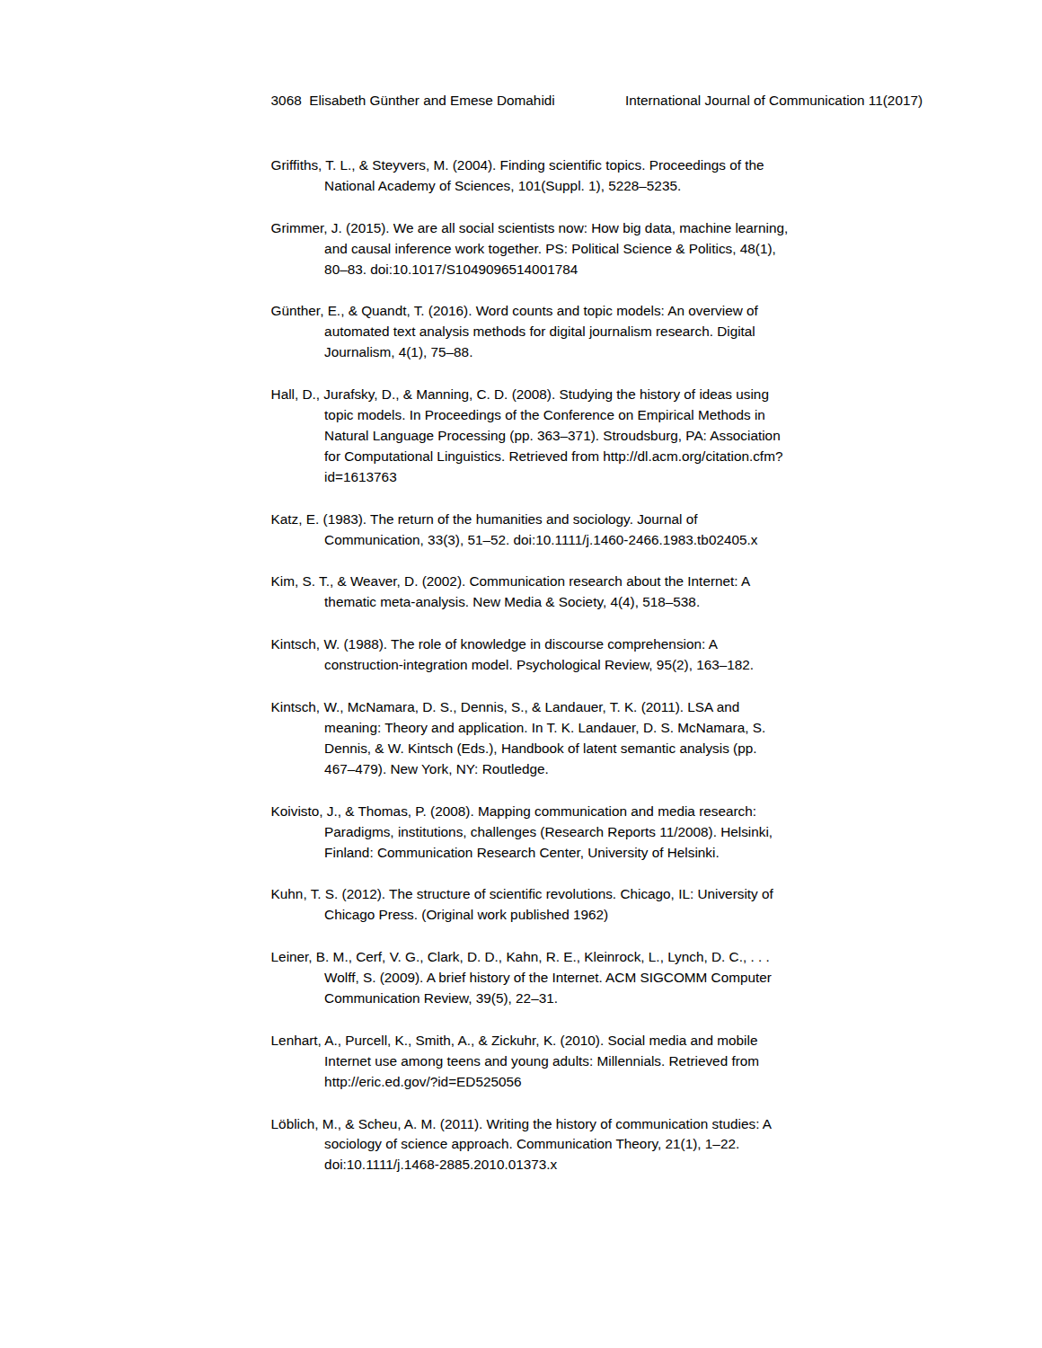3068 Elisabeth Günther and Emese Domahidi International Journal of Communication 11(2017)
Griffiths, T. L., & Steyvers, M. (2004). Finding scientific topics. Proceedings of the National Academy of Sciences, 101(Suppl. 1), 5228–5235.
Grimmer, J. (2015). We are all social scientists now: How big data, machine learning, and causal inference work together. PS: Political Science & Politics, 48(1), 80–83. doi:10.1017/S1049096514001784
Günther, E., & Quandt, T. (2016). Word counts and topic models: An overview of automated text analysis methods for digital journalism research. Digital Journalism, 4(1), 75–88.
Hall, D., Jurafsky, D., & Manning, C. D. (2008). Studying the history of ideas using topic models. In Proceedings of the Conference on Empirical Methods in Natural Language Processing (pp. 363–371). Stroudsburg, PA: Association for Computational Linguistics. Retrieved from http://dl.acm.org/citation.cfm?id=1613763
Katz, E. (1983). The return of the humanities and sociology. Journal of Communication, 33(3), 51–52. doi:10.1111/j.1460-2466.1983.tb02405.x
Kim, S. T., & Weaver, D. (2002). Communication research about the Internet: A thematic meta-analysis. New Media & Society, 4(4), 518–538.
Kintsch, W. (1988). The role of knowledge in discourse comprehension: A construction-integration model. Psychological Review, 95(2), 163–182.
Kintsch, W., McNamara, D. S., Dennis, S., & Landauer, T. K. (2011). LSA and meaning: Theory and application. In T. K. Landauer, D. S. McNamara, S. Dennis, & W. Kintsch (Eds.), Handbook of latent semantic analysis (pp. 467–479). New York, NY: Routledge.
Koivisto, J., & Thomas, P. (2008). Mapping communication and media research: Paradigms, institutions, challenges (Research Reports 11/2008). Helsinki, Finland: Communication Research Center, University of Helsinki.
Kuhn, T. S. (2012). The structure of scientific revolutions. Chicago, IL: University of Chicago Press. (Original work published 1962)
Leiner, B. M., Cerf, V. G., Clark, D. D., Kahn, R. E., Kleinrock, L., Lynch, D. C., . . . Wolff, S. (2009). A brief history of the Internet. ACM SIGCOMM Computer Communication Review, 39(5), 22–31.
Lenhart, A., Purcell, K., Smith, A., & Zickuhr, K. (2010). Social media and mobile Internet use among teens and young adults: Millennials. Retrieved from http://eric.ed.gov/?id=ED525056
Löblich, M., & Scheu, A. M. (2011). Writing the history of communication studies: A sociology of science approach. Communication Theory, 21(1), 1–22. doi:10.1111/j.1468-2885.2010.01373.x